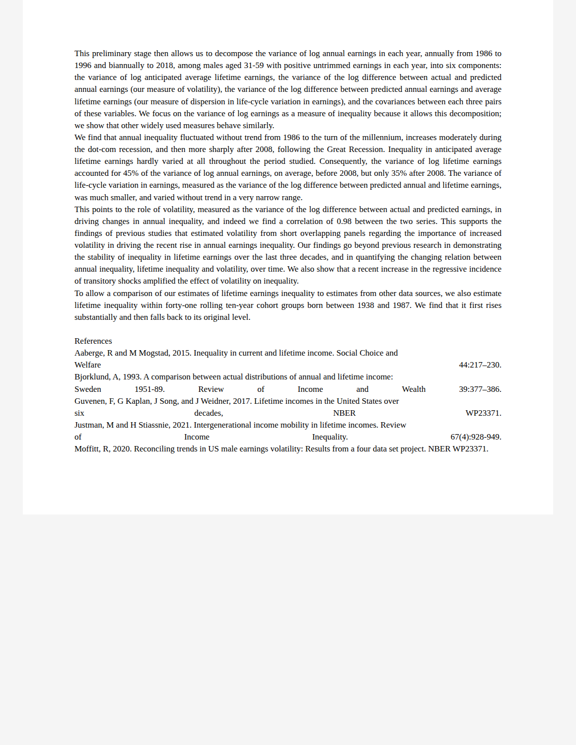This preliminary stage then allows us to decompose the variance of log annual earnings in each year, annually from 1986 to 1996 and biannually to 2018, among males aged 31-59 with positive untrimmed earnings in each year, into six components: the variance of log anticipated average lifetime earnings, the variance of the log difference between actual and predicted annual earnings (our measure of volatility), the variance of the log difference between predicted annual earnings and average lifetime earnings (our measure of dispersion in life-cycle variation in earnings), and the covariances between each three pairs of these variables. We focus on the variance of log earnings as a measure of inequality because it allows this decomposition; we show that other widely used measures behave similarly.
We find that annual inequality fluctuated without trend from 1986 to the turn of the millennium, increases moderately during the dot-com recession, and then more sharply after 2008, following the Great Recession. Inequality in anticipated average lifetime earnings hardly varied at all throughout the period studied. Consequently, the variance of log lifetime earnings accounted for 45% of the variance of log annual earnings, on average, before 2008, but only 35% after 2008. The variance of life-cycle variation in earnings, measured as the variance of the log difference between predicted annual and lifetime earnings, was much smaller, and varied without trend in a very narrow range.
This points to the role of volatility, measured as the variance of the log difference between actual and predicted earnings, in driving changes in annual inequality, and indeed we find a correlation of 0.98 between the two series. This supports the findings of previous studies that estimated volatility from short overlapping panels regarding the importance of increased volatility in driving the recent rise in annual earnings inequality. Our findings go beyond previous research in demonstrating the stability of inequality in lifetime earnings over the last three decades, and in quantifying the changing relation between annual inequality, lifetime inequality and volatility, over time. We also show that a recent increase in the regressive incidence of transitory shocks amplified the effect of volatility on inequality.
To allow a comparison of our estimates of lifetime earnings inequality to estimates from other data sources, we also estimate lifetime inequality within forty-one rolling ten-year cohort groups born between 1938 and 1987. We find that it first rises substantially and then falls back to its original level.
References
Aaberge, R and M Mogstad, 2015. Inequality in current and lifetime income. Social Choice and
Welfare 44:217–230.
Bjorklund, A, 1993. A comparison between actual distributions of annual and lifetime income:
Sweden 1951-89. Review of Income and Wealth 39:377–386.
Guvenen, F, G Kaplan, J Song, and J Weidner, 2017. Lifetime incomes in the United States over
six decades, NBER WP23371.
Justman, M and H Stiassnie, 2021. Intergenerational income mobility in lifetime incomes. Review
of Income Inequality. 67(4):928-949.
Moffitt, R, 2020. Reconciling trends in US male earnings volatility: Results from a four data set project. NBER WP23371.